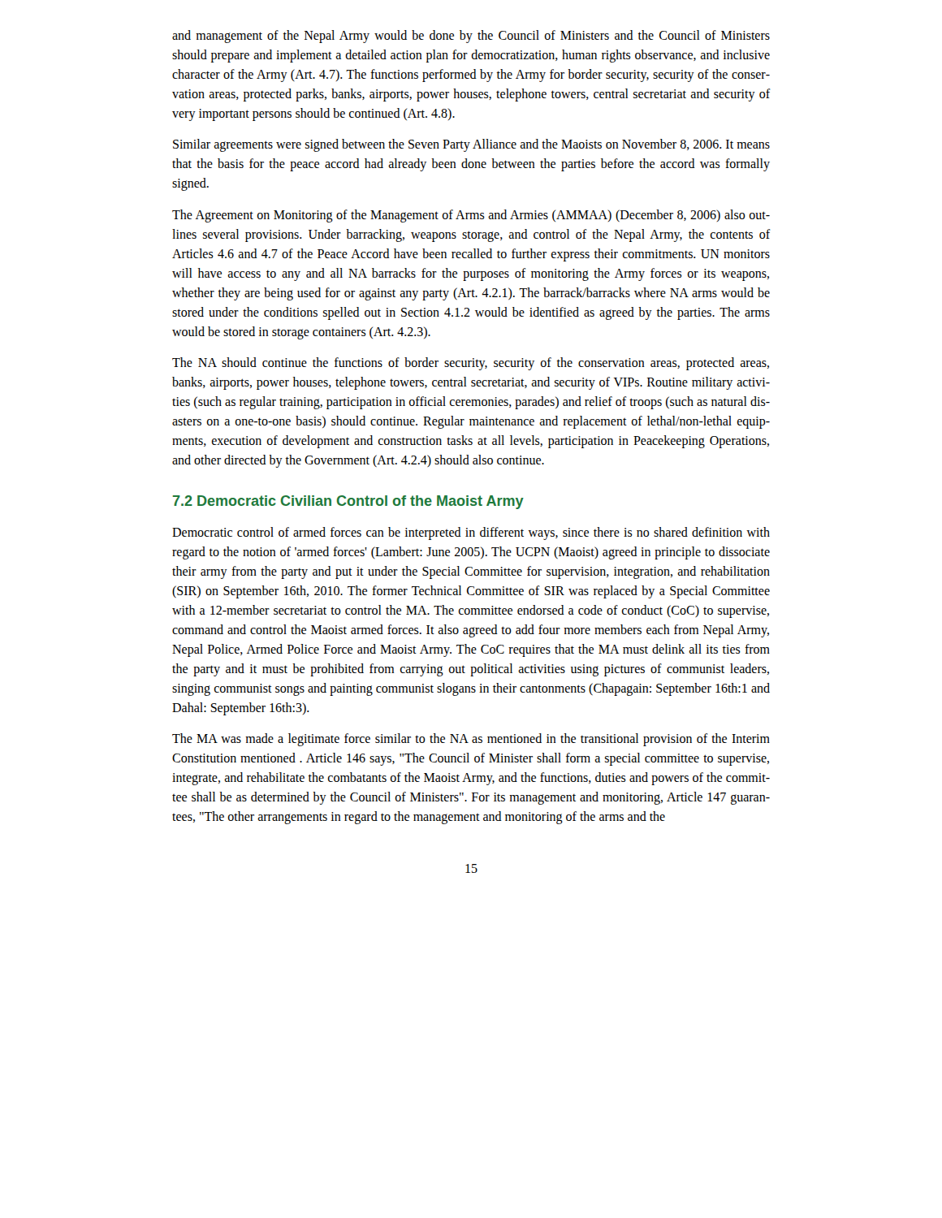and management of the Nepal Army would be done by the Council of Ministers and the Council of Ministers should prepare and implement a detailed action plan for democratization, human rights observance, and inclusive character of the Army (Art. 4.7). The functions performed by the Army for border security, security of the conservation areas, protected parks, banks, airports, power houses, telephone towers, central secretariat and security of very important persons should be continued (Art. 4.8).
Similar agreements were signed between the Seven Party Alliance and the Maoists on November 8, 2006. It means that the basis for the peace accord had already been done between the parties before the accord was formally signed.
The Agreement on Monitoring of the Management of Arms and Armies (AMMAA) (December 8, 2006) also outlines several provisions. Under barracking, weapons storage, and control of the Nepal Army, the contents of Articles 4.6 and 4.7 of the Peace Accord have been recalled to further express their commitments. UN monitors will have access to any and all NA barracks for the purposes of monitoring the Army forces or its weapons, whether they are being used for or against any party (Art. 4.2.1). The barrack/barracks where NA arms would be stored under the conditions spelled out in Section 4.1.2 would be identified as agreed by the parties. The arms would be stored in storage containers (Art. 4.2.3).
The NA should continue the functions of border security, security of the conservation areas, protected areas, banks, airports, power houses, telephone towers, central secretariat, and security of VIPs. Routine military activities (such as regular training, participation in official ceremonies, parades) and relief of troops (such as natural disasters on a one-to-one basis) should continue. Regular maintenance and replacement of lethal/non-lethal equipments, execution of development and construction tasks at all levels, participation in Peacekeeping Operations, and other directed by the Government (Art. 4.2.4) should also continue.
7.2 Democratic Civilian Control of the Maoist Army
Democratic control of armed forces can be interpreted in different ways, since there is no shared definition with regard to the notion of 'armed forces' (Lambert: June 2005). The UCPN (Maoist) agreed in principle to dissociate their army from the party and put it under the Special Committee for supervision, integration, and rehabilitation (SIR) on September 16th, 2010. The former Technical Committee of SIR was replaced by a Special Committee with a 12-member secretariat to control the MA. The committee endorsed a code of conduct (CoC) to supervise, command and control the Maoist armed forces. It also agreed to add four more members each from Nepal Army, Nepal Police, Armed Police Force and Maoist Army. The CoC requires that the MA must delink all its ties from the party and it must be prohibited from carrying out political activities using pictures of communist leaders, singing communist songs and painting communist slogans in their cantonments (Chapagain: September 16th:1 and Dahal: September 16th:3).
The MA was made a legitimate force similar to the NA as mentioned in the transitional provision of the Interim Constitution mentioned . Article 146 says, "The Council of Minister shall form a special committee to supervise, integrate, and rehabilitate the combatants of the Maoist Army, and the functions, duties and powers of the committee shall be as determined by the Council of Ministers". For its management and monitoring, Article 147 guarantees, "The other arrangements in regard to the management and monitoring of the arms and the
15